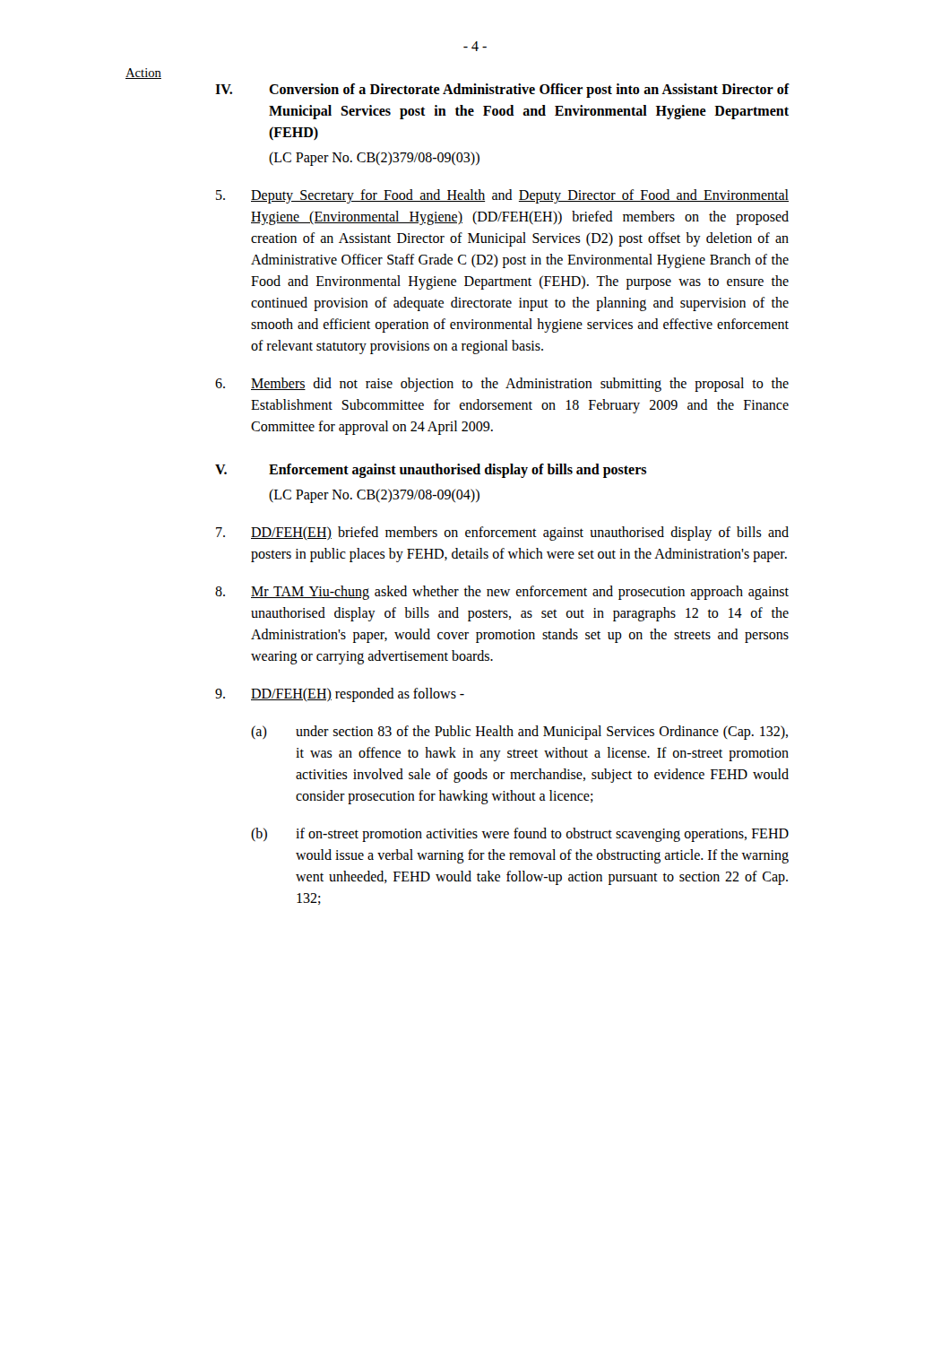- 4 -
Action
IV.
Conversion of a Directorate Administrative Officer post into an Assistant Director of Municipal Services post in the Food and Environmental Hygiene Department (FEHD)
(LC Paper No. CB(2)379/08-09(03))
5.
Deputy Secretary for Food and Health and Deputy Director of Food and Environmental Hygiene (Environmental Hygiene) (DD/FEH(EH)) briefed members on the proposed creation of an Assistant Director of Municipal Services (D2) post offset by deletion of an Administrative Officer Staff Grade C (D2) post in the Environmental Hygiene Branch of the Food and Environmental Hygiene Department (FEHD). The purpose was to ensure the continued provision of adequate directorate input to the planning and supervision of the smooth and efficient operation of environmental hygiene services and effective enforcement of relevant statutory provisions on a regional basis.
6.
Members did not raise objection to the Administration submitting the proposal to the Establishment Subcommittee for endorsement on 18 February 2009 and the Finance Committee for approval on 24 April 2009.
V.
Enforcement against unauthorised display of bills and posters
(LC Paper No. CB(2)379/08-09(04))
7.
DD/FEH(EH) briefed members on enforcement against unauthorised display of bills and posters in public places by FEHD, details of which were set out in the Administration's paper.
8.
Mr TAM Yiu-chung asked whether the new enforcement and prosecution approach against unauthorised display of bills and posters, as set out in paragraphs 12 to 14 of the Administration's paper, would cover promotion stands set up on the streets and persons wearing or carrying advertisement boards.
9.
DD/FEH(EH) responded as follows -
(a)
under section 83 of the Public Health and Municipal Services Ordinance (Cap. 132), it was an offence to hawk in any street without a license. If on-street promotion activities involved sale of goods or merchandise, subject to evidence FEHD would consider prosecution for hawking without a licence;
(b)
if on-street promotion activities were found to obstruct scavenging operations, FEHD would issue a verbal warning for the removal of the obstructing article. If the warning went unheeded, FEHD would take follow-up action pursuant to section 22 of Cap. 132;